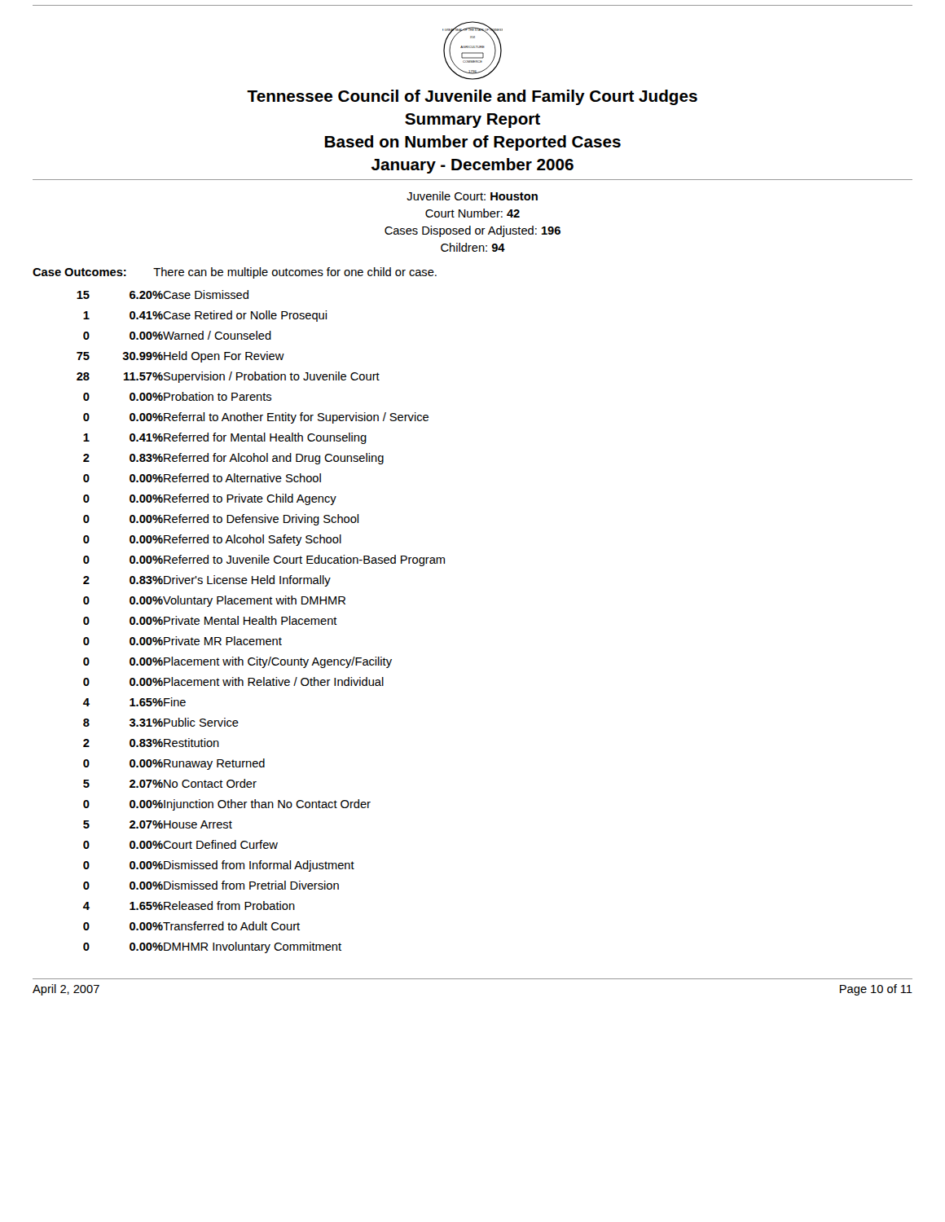THE GREAT SEAL OF THE STATE OF TENNESSEE XVI AGRICULTURE COMMERCE 1796
Tennessee Council of Juvenile and Family Court Judges
Summary Report
Based on Number of Reported Cases
January - December 2006
Juvenile Court: Houston
Court Number: 42
Cases Disposed or Adjusted: 196
Children: 94
Case Outcomes: There can be multiple outcomes for one child or case.
| 15 | 6.20% | Case Dismissed |
| 1 | 0.41% | Case Retired or Nolle Prosequi |
| 0 | 0.00% | Warned / Counseled |
| 75 | 30.99% | Held Open For Review |
| 28 | 11.57% | Supervision / Probation to Juvenile Court |
| 0 | 0.00% | Probation to Parents |
| 0 | 0.00% | Referral to Another Entity for Supervision / Service |
| 1 | 0.41% | Referred for Mental Health Counseling |
| 2 | 0.83% | Referred for Alcohol and Drug Counseling |
| 0 | 0.00% | Referred to Alternative School |
| 0 | 0.00% | Referred to Private Child Agency |
| 0 | 0.00% | Referred to Defensive Driving School |
| 0 | 0.00% | Referred to Alcohol Safety School |
| 0 | 0.00% | Referred to Juvenile Court Education-Based Program |
| 2 | 0.83% | Driver's License Held Informally |
| 0 | 0.00% | Voluntary Placement with DMHMR |
| 0 | 0.00% | Private Mental Health Placement |
| 0 | 0.00% | Private MR Placement |
| 0 | 0.00% | Placement with City/County Agency/Facility |
| 0 | 0.00% | Placement with Relative / Other Individual |
| 4 | 1.65% | Fine |
| 8 | 3.31% | Public Service |
| 2 | 0.83% | Restitution |
| 0 | 0.00% | Runaway Returned |
| 5 | 2.07% | No Contact Order |
| 0 | 0.00% | Injunction Other than No Contact Order |
| 5 | 2.07% | House Arrest |
| 0 | 0.00% | Court Defined Curfew |
| 0 | 0.00% | Dismissed from Informal Adjustment |
| 0 | 0.00% | Dismissed from Pretrial Diversion |
| 4 | 1.65% | Released from Probation |
| 0 | 0.00% | Transferred to Adult Court |
| 0 | 0.00% | DMHMR Involuntary Commitment |
April 2, 2007
Page 10 of 11